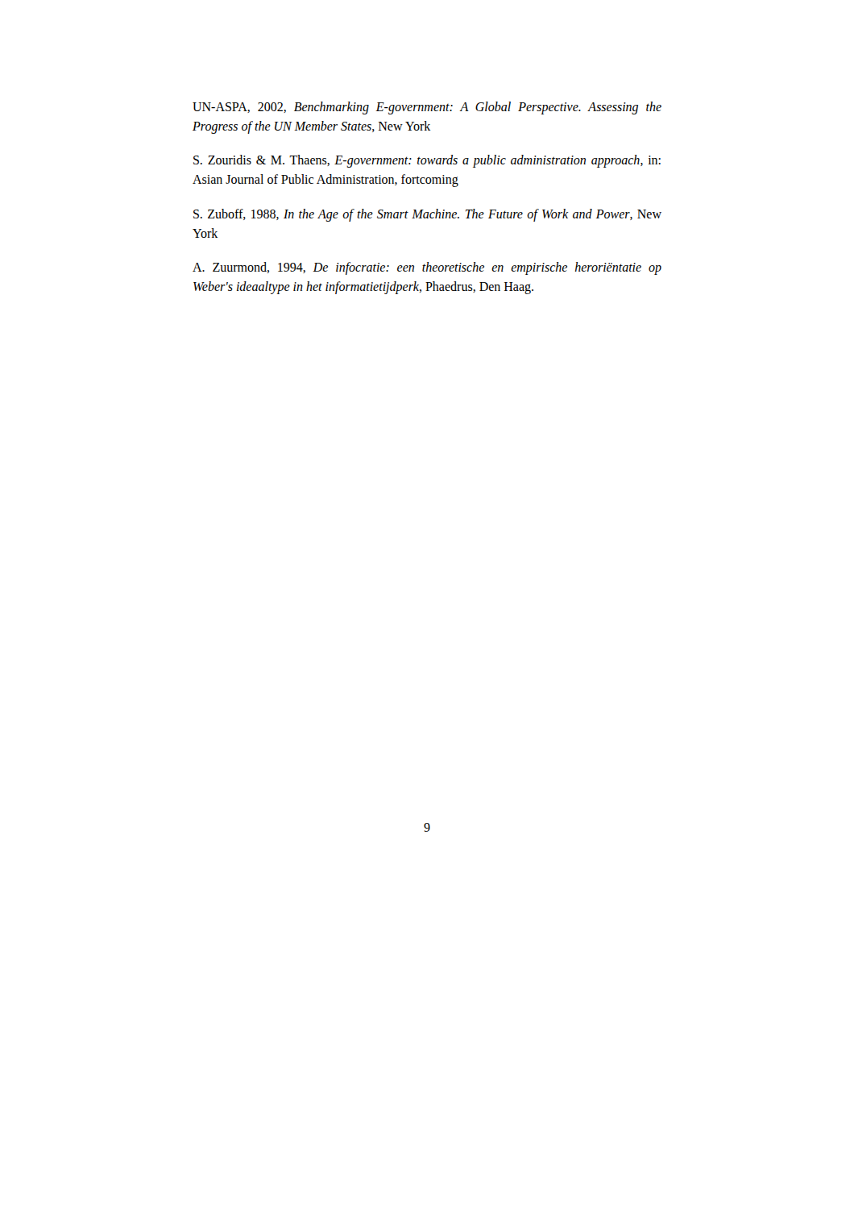UN-ASPA, 2002, Benchmarking E-government: A Global Perspective. Assessing the Progress of the UN Member States, New York
S. Zouridis & M. Thaens, E-government: towards a public administration approach, in: Asian Journal of Public Administration, fortcoming
S. Zuboff, 1988, In the Age of the Smart Machine. The Future of Work and Power, New York
A. Zuurmond, 1994, De infocratie: een theoretische en empirische heroriëntatie op Weber's ideaaltype in het informatietijdperk, Phaedrus, Den Haag.
9